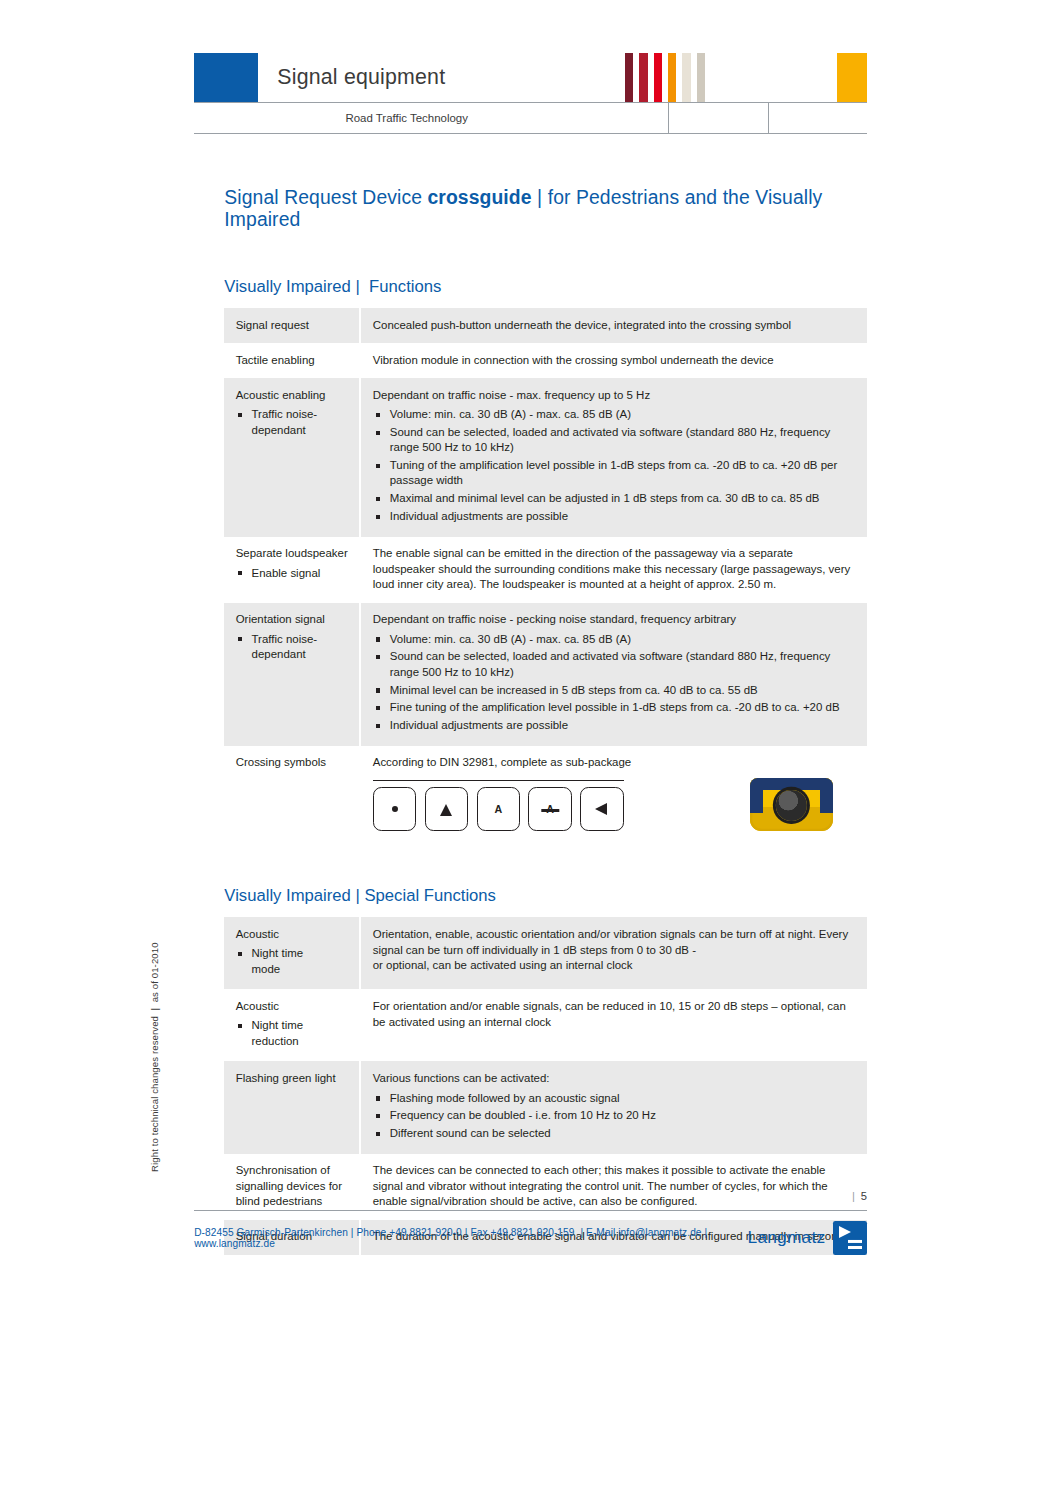Signal equipment
Road Traffic Technology
Signal Request Device crossguide | for Pedestrians and the Visually Impaired
Visually Impaired | Functions
| Signal request | Concealed push-button underneath the device, integrated into the crossing symbol |
| Tactile enabling | Vibration module in connection with the crossing symbol underneath the device |
| Acoustic enabling Traffic noise- dependant | Dependant on traffic noise - max. frequency up to 5 Hz Volume: min. ca. 30 dB (A) - max. ca. 85 dB (A) Sound can be selected, loaded and activated via software (standard 880 Hz, frequency range 500 Hz to 10 kHz) Tuning of the amplification level possible in 1-dB steps from ca. -20 dB to ca. +20 dB per passage width Maximal and minimal level can be adjusted in 1 dB steps from ca. 30 dB to ca. 85 dB Individual adjustments are possible |
| Separate loudspeaker Enable signal | The enable signal can be emitted in the direction of the passageway via a separate loudspeaker should the surrounding conditions make this necessary (large passageways, very loud inner city area). The loudspeaker is mounted at a height of approx. 2.50 m. |
| Orientation signal Traffic noise- dependant | Dependant on traffic noise - pecking noise standard, frequency arbitrary Volume: min. ca. 30 dB (A) - max. ca. 85 dB (A) Sound can be selected, loaded and activated via software (standard 880 Hz, frequency range 500 Hz to 10 kHz) Minimal level can be increased in 5 dB steps from ca. 40 dB to ca. 55 dB Fine tuning of the amplification level possible in 1-dB steps from ca. -20 dB to ca. +20 dB Individual adjustments are possible |
| Crossing symbols | According to DIN 32981, complete as sub-package |
Visually Impaired | Special Functions
| Acoustic Night time mode | Orientation, enable, acoustic orientation and/or vibration signals can be turn off at night. Every signal can be turn off individually in 1 dB steps from 0 to 30 dB - or optional, can be activated using an internal clock |
| Acoustic Night time reduction | For orientation and/or enable signals, can be reduced in 10, 15 or 20 dB steps – optional, can be activated using an internal clock |
| Flashing green light | Various functions can be activated: Flashing mode followed by an acoustic signal Frequency can be doubled - i.e. from 10 Hz to 20 Hz Different sound can be selected |
| Synchronisation of signalling devices for blind pedestrians | The devices can be connected to each other; this makes it possible to activate the enable signal and vibrator without integrating the control unit. The number of cycles, for which the enable signal/vibration should be active, can also be configured. |
| Signal duration | The duration of the acoustic enable signal and vibrator can be configured manually in seconds. |
Right to technical changes reserved | as of 01-2010
|5
D-82455 Garmisch-Partenkirchen | Phone +49.8821.920-0 | Fax +49.8821.920-159 | E-Mail info@langmatz.de | www.langmatz.de
Langmatz